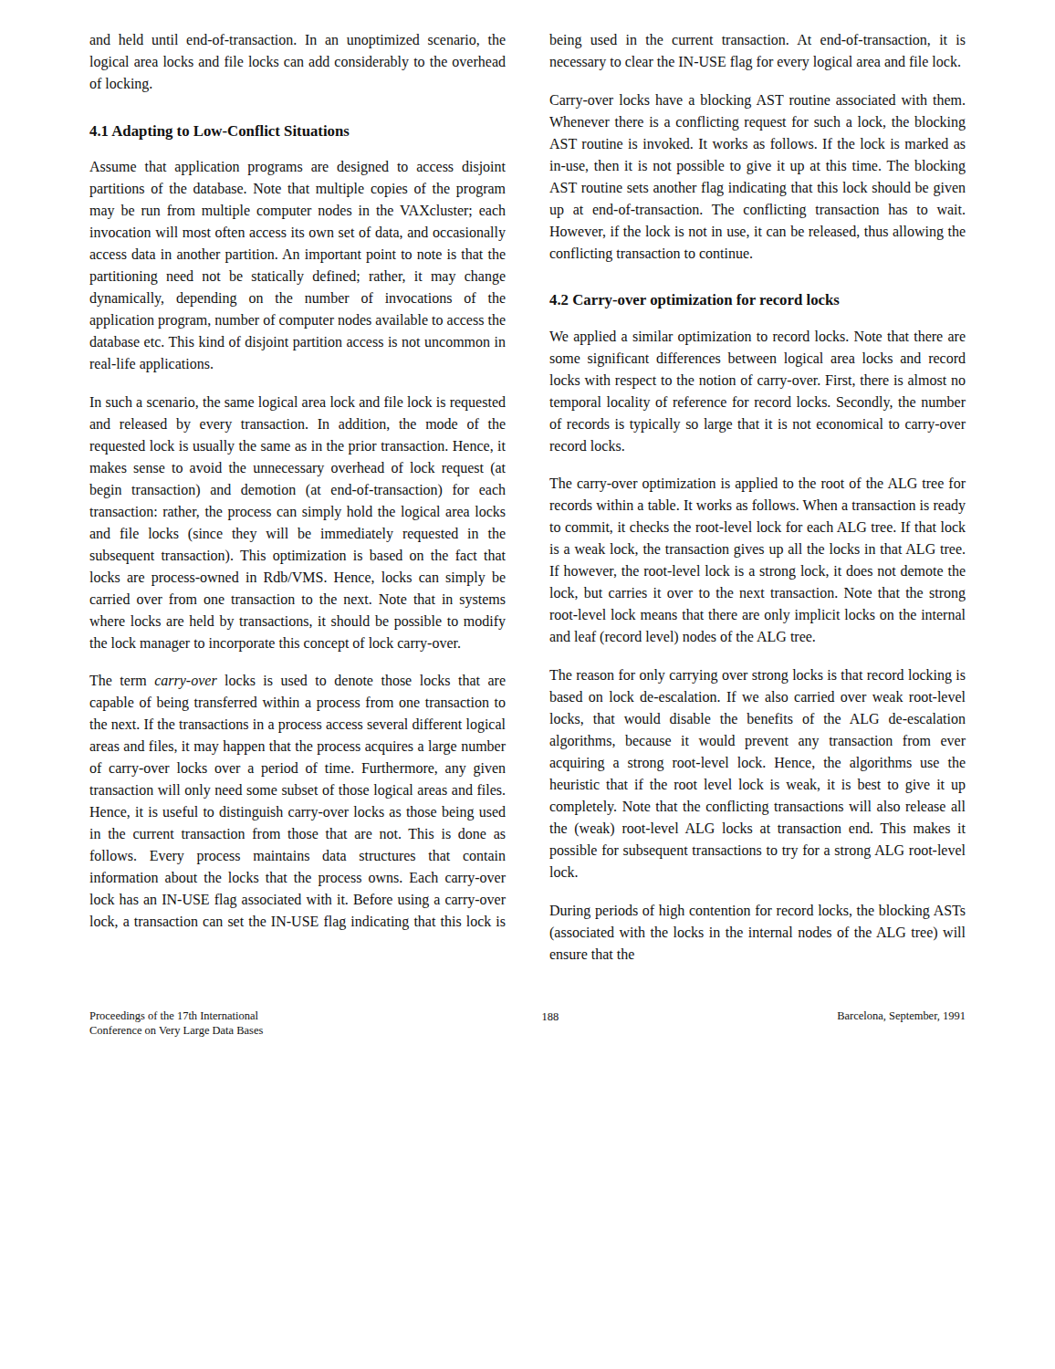and held until end-of-transaction. In an unoptimized scenario, the logical area locks and file locks can add considerably to the overhead of locking.
4.1 Adapting to Low-Conflict Situations
Assume that application programs are designed to access disjoint partitions of the database. Note that multiple copies of the program may be run from multiple computer nodes in the VAXcluster; each invocation will most often access its own set of data, and occasionally access data in another partition. An important point to note is that the partitioning need not be statically defined; rather, it may change dynamically, depending on the number of invocations of the application program, number of computer nodes available to access the database etc. This kind of disjoint partition access is not uncommon in real-life applications.
In such a scenario, the same logical area lock and file lock is requested and released by every transaction. In addition, the mode of the requested lock is usually the same as in the prior transaction. Hence, it makes sense to avoid the unnecessary overhead of lock request (at begin transaction) and demotion (at end-of-transaction) for each transaction: rather, the process can simply hold the logical area locks and file locks (since they will be immediately requested in the subsequent transaction). This optimization is based on the fact that locks are process-owned in Rdb/VMS. Hence, locks can simply be carried over from one transaction to the next. Note that in systems where locks are held by transactions, it should be possible to modify the lock manager to incorporate this concept of lock carry-over.
The term carry-over locks is used to denote those locks that are capable of being transferred within a process from one transaction to the next. If the transactions in a process access several different logical areas and files, it may happen that the process acquires a large number of carry-over locks over a period of time. Furthermore, any given transaction will only need some subset of those logical areas and files. Hence, it is useful to distinguish carry-over locks as those being used in the current transaction from those that are not. This is done as follows. Every process maintains data structures that contain information about the locks that the process owns. Each carry-over lock has an IN-USE flag associated with it. Before using a carry-over lock, a transaction can set the IN-USE flag indicating that this lock is being used in the current transaction. At end-of-transaction, it is necessary to clear the IN-USE flag for every logical area and file lock.
Carry-over locks have a blocking AST routine associated with them. Whenever there is a conflicting request for such a lock, the blocking AST routine is invoked. It works as follows. If the lock is marked as in-use, then it is not possible to give it up at this time. The blocking AST routine sets another flag indicating that this lock should be given up at end-of-transaction. The conflicting transaction has to wait. However, if the lock is not in use, it can be released, thus allowing the conflicting transaction to continue.
4.2 Carry-over optimization for record locks
We applied a similar optimization to record locks. Note that there are some significant differences between logical area locks and record locks with respect to the notion of carry-over. First, there is almost no temporal locality of reference for record locks. Secondly, the number of records is typically so large that it is not economical to carry-over record locks.
The carry-over optimization is applied to the root of the ALG tree for records within a table. It works as follows. When a transaction is ready to commit, it checks the root-level lock for each ALG tree. If that lock is a weak lock, the transaction gives up all the locks in that ALG tree. If however, the root-level lock is a strong lock, it does not demote the lock, but carries it over to the next transaction. Note that the strong root-level lock means that there are only implicit locks on the internal and leaf (record level) nodes of the ALG tree.
The reason for only carrying over strong locks is that record locking is based on lock de-escalation. If we also carried over weak root-level locks, that would disable the benefits of the ALG de-escalation algorithms, because it would prevent any transaction from ever acquiring a strong root-level lock. Hence, the algorithms use the heuristic that if the root level lock is weak, it is best to give it up completely. Note that the conflicting transactions will also release all the (weak) root-level ALG locks at transaction end. This makes it possible for subsequent transactions to try for a strong ALG root-level lock.
During periods of high contention for record locks, the blocking ASTs (associated with the locks in the internal nodes of the ALG tree) will ensure that the
Proceedings of the 17th International
Conference on Very Large Data Bases
188
Barcelona, September, 1991